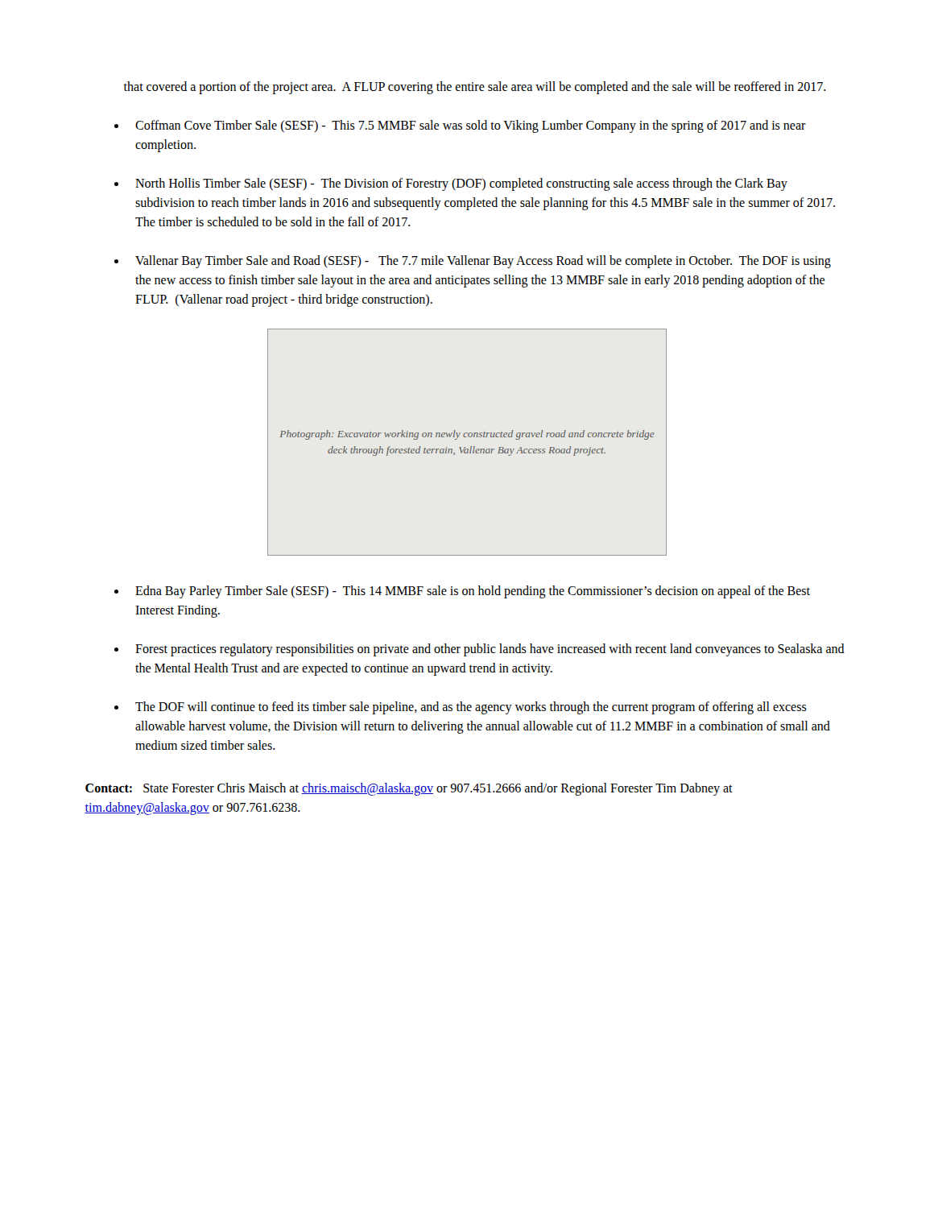that covered a portion of the project area. A FLUP covering the entire sale area will be completed and the sale will be reoffered in 2017.
Coffman Cove Timber Sale (SESF) - This 7.5 MMBF sale was sold to Viking Lumber Company in the spring of 2017 and is near completion.
North Hollis Timber Sale (SESF) - The Division of Forestry (DOF) completed constructing sale access through the Clark Bay subdivision to reach timber lands in 2016 and subsequently completed the sale planning for this 4.5 MMBF sale in the summer of 2017. The timber is scheduled to be sold in the fall of 2017.
Vallenar Bay Timber Sale and Road (SESF) - The 7.7 mile Vallenar Bay Access Road will be complete in October. The DOF is using the new access to finish timber sale layout in the area and anticipates selling the 13 MMBF sale in early 2018 pending adoption of the FLUP. (Vallenar road project - third bridge construction).
Photograph: Excavator working on newly constructed gravel road and concrete bridge deck through forested terrain, Vallenar Bay Access Road project.
Edna Bay Parley Timber Sale (SESF) - This 14 MMBF sale is on hold pending the Commissioner’s decision on appeal of the Best Interest Finding.
Forest practices regulatory responsibilities on private and other public lands have increased with recent land conveyances to Sealaska and the Mental Health Trust and are expected to continue an upward trend in activity.
The DOF will continue to feed its timber sale pipeline, and as the agency works through the current program of offering all excess allowable harvest volume, the Division will return to delivering the annual allowable cut of 11.2 MMBF in a combination of small and medium sized timber sales.
Contact: State Forester Chris Maisch at chris.maisch@alaska.gov or 907.451.2666 and/or Regional Forester Tim Dabney at tim.dabney@alaska.gov or 907.761.6238.